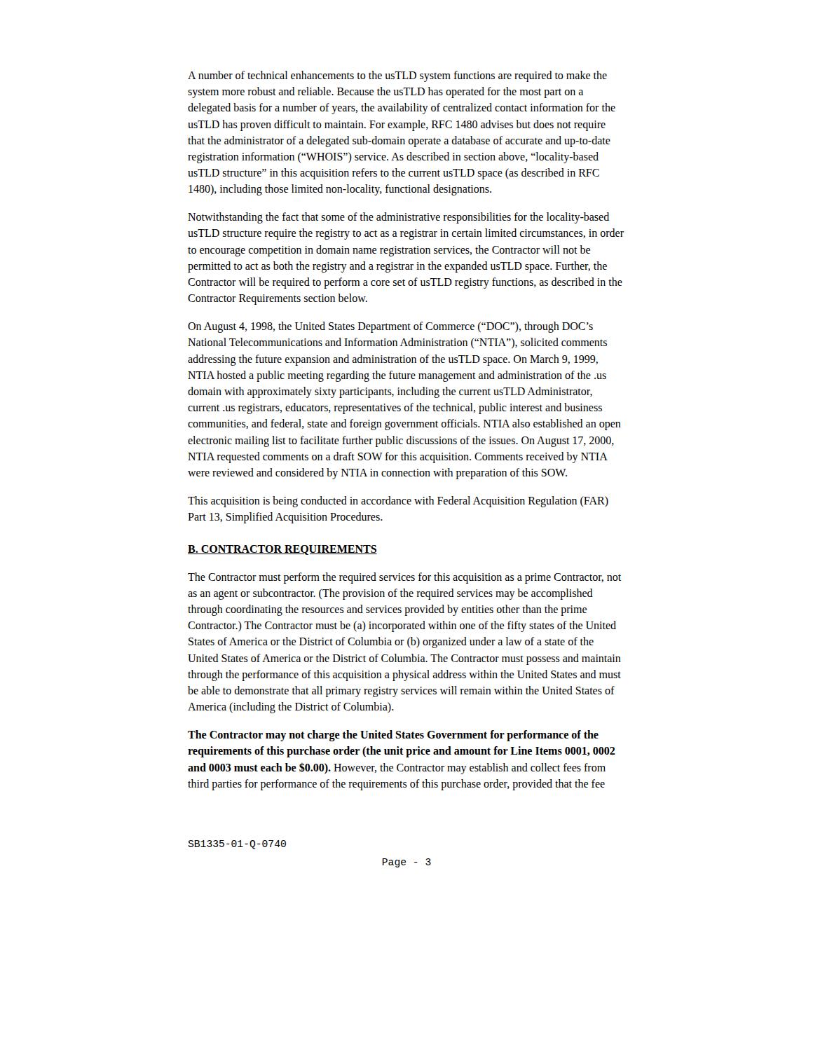A number of technical enhancements to the usTLD system functions are required to make the system more robust and reliable. Because the usTLD has operated for the most part on a delegated basis for a number of years, the availability of centralized contact information for the usTLD has proven difficult to maintain. For example, RFC 1480 advises but does not require that the administrator of a delegated sub-domain operate a database of accurate and up-to-date registration information (“WHOIS”) service. As described in section above, “locality-based usTLD structure” in this acquisition refers to the current usTLD space (as described in RFC 1480), including those limited non-locality, functional designations.
Notwithstanding the fact that some of the administrative responsibilities for the locality-based usTLD structure require the registry to act as a registrar in certain limited circumstances, in order to encourage competition in domain name registration services, the Contractor will not be permitted to act as both the registry and a registrar in the expanded usTLD space. Further, the Contractor will be required to perform a core set of usTLD registry functions, as described in the Contractor Requirements section below.
On August 4, 1998, the United States Department of Commerce (“DOC”), through DOC’s National Telecommunications and Information Administration (“NTIA”), solicited comments addressing the future expansion and administration of the usTLD space. On March 9, 1999, NTIA hosted a public meeting regarding the future management and administration of the .us domain with approximately sixty participants, including the current usTLD Administrator, current .us registrars, educators, representatives of the technical, public interest and business communities, and federal, state and foreign government officials. NTIA also established an open electronic mailing list to facilitate further public discussions of the issues. On August 17, 2000, NTIA requested comments on a draft SOW for this acquisition. Comments received by NTIA were reviewed and considered by NTIA in connection with preparation of this SOW.
This acquisition is being conducted in accordance with Federal Acquisition Regulation (FAR) Part 13, Simplified Acquisition Procedures.
B. CONTRACTOR REQUIREMENTS
The Contractor must perform the required services for this acquisition as a prime Contractor, not as an agent or subcontractor. (The provision of the required services may be accomplished through coordinating the resources and services provided by entities other than the prime Contractor.) The Contractor must be (a) incorporated within one of the fifty states of the United States of America or the District of Columbia or (b) organized under a law of a state of the United States of America or the District of Columbia. The Contractor must possess and maintain through the performance of this acquisition a physical address within the United States and must be able to demonstrate that all primary registry services will remain within the United States of America (including the District of Columbia).
The Contractor may not charge the United States Government for performance of the requirements of this purchase order (the unit price and amount for Line Items 0001, 0002 and 0003 must each be $0.00). However, the Contractor may establish and collect fees from third parties for performance of the requirements of this purchase order, provided that the fee
SB1335-01-Q-0740
Page - 3